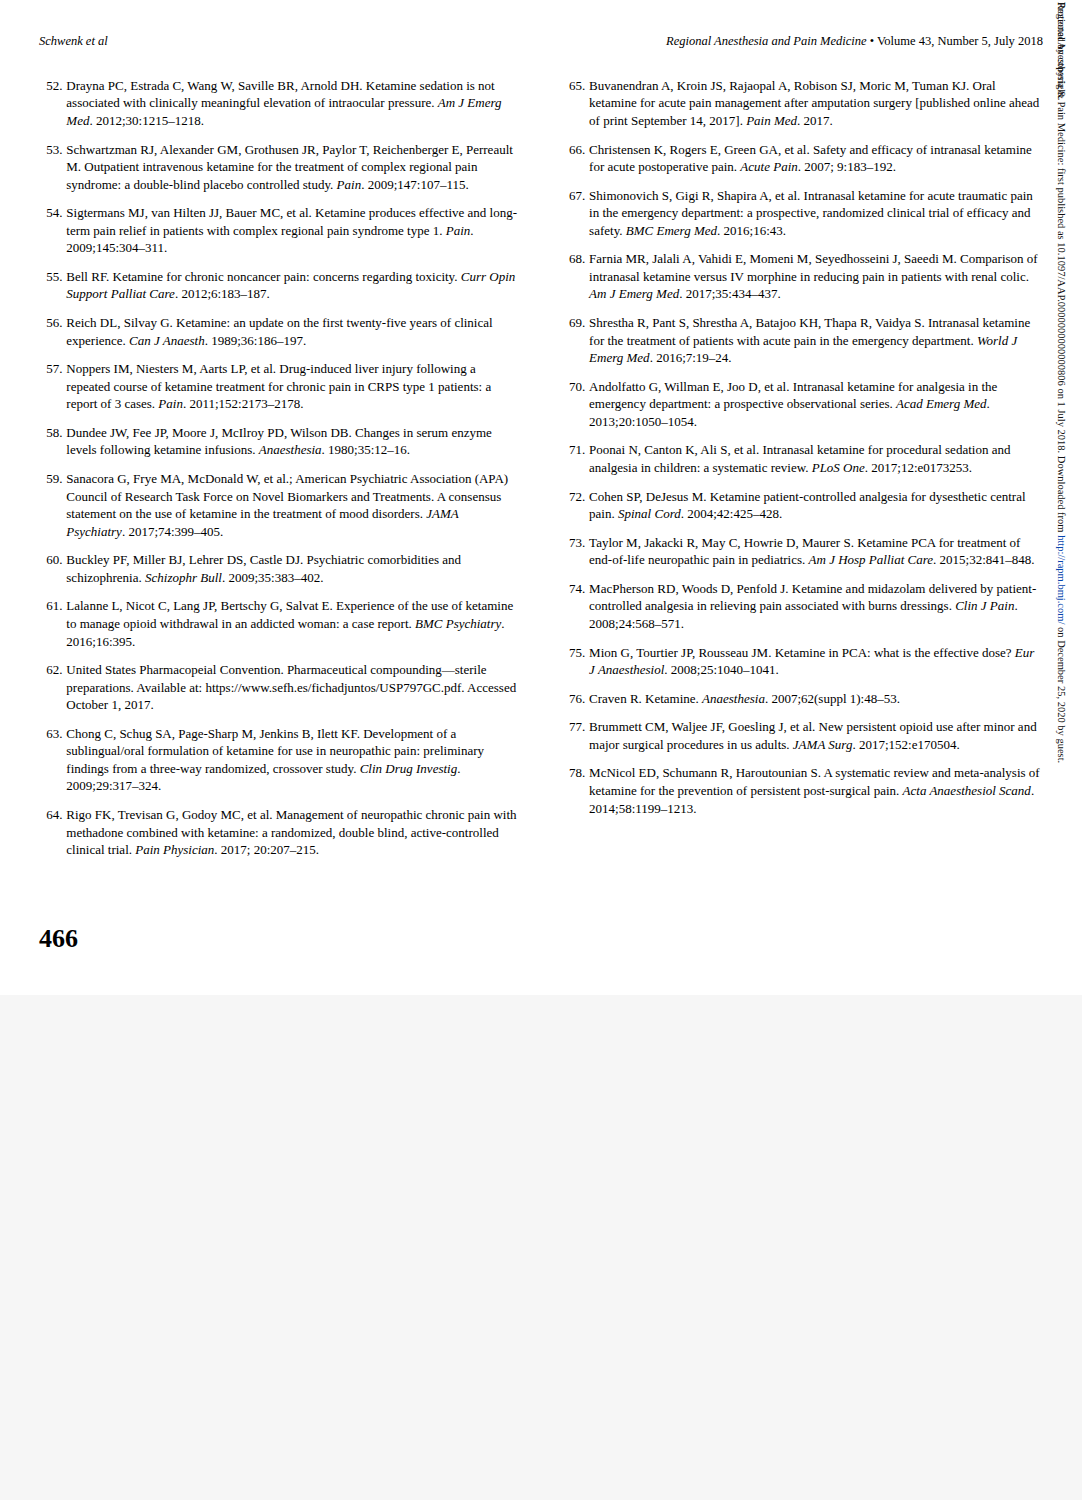Schwenk et al
Regional Anesthesia and Pain Medicine • Volume 43, Number 5, July 2018
52. Drayna PC, Estrada C, Wang W, Saville BR, Arnold DH. Ketamine sedation is not associated with clinically meaningful elevation of intraocular pressure. Am J Emerg Med. 2012;30:1215–1218.
53. Schwartzman RJ, Alexander GM, Grothusen JR, Paylor T, Reichenberger E, Perreault M. Outpatient intravenous ketamine for the treatment of complex regional pain syndrome: a double-blind placebo controlled study. Pain. 2009;147:107–115.
54. Sigtermans MJ, van Hilten JJ, Bauer MC, et al. Ketamine produces effective and long-term pain relief in patients with complex regional pain syndrome type 1. Pain. 2009;145:304–311.
55. Bell RF. Ketamine for chronic noncancer pain: concerns regarding toxicity. Curr Opin Support Palliat Care. 2012;6:183–187.
56. Reich DL, Silvay G. Ketamine: an update on the first twenty-five years of clinical experience. Can J Anaesth. 1989;36:186–197.
57. Noppers IM, Niesters M, Aarts LP, et al. Drug-induced liver injury following a repeated course of ketamine treatment for chronic pain in CRPS type 1 patients: a report of 3 cases. Pain. 2011;152:2173–2178.
58. Dundee JW, Fee JP, Moore J, McIlroy PD, Wilson DB. Changes in serum enzyme levels following ketamine infusions. Anaesthesia. 1980;35:12–16.
59. Sanacora G, Frye MA, McDonald W, et al.; American Psychiatric Association (APA) Council of Research Task Force on Novel Biomarkers and Treatments. A consensus statement on the use of ketamine in the treatment of mood disorders. JAMA Psychiatry. 2017;74:399–405.
60. Buckley PF, Miller BJ, Lehrer DS, Castle DJ. Psychiatric comorbidities and schizophrenia. Schizophr Bull. 2009;35:383–402.
61. Lalanne L, Nicot C, Lang JP, Bertschy G, Salvat E. Experience of the use of ketamine to manage opioid withdrawal in an addicted woman: a case report. BMC Psychiatry. 2016;16:395.
62. United States Pharmacopeial Convention. Pharmaceutical compounding—sterile preparations. Available at: https://www.sefh.es/fichadjuntos/USP797GC.pdf. Accessed October 1, 2017.
63. Chong C, Schug SA, Page-Sharp M, Jenkins B, Ilett KF. Development of a sublingual/oral formulation of ketamine for use in neuropathic pain: preliminary findings from a three-way randomized, crossover study. Clin Drug Investig. 2009;29:317–324.
64. Rigo FK, Trevisan G, Godoy MC, et al. Management of neuropathic chronic pain with methadone combined with ketamine: a randomized, double blind, active-controlled clinical trial. Pain Physician. 2017; 20:207–215.
65. Buvanendran A, Kroin JS, Rajaopal A, Robison SJ, Moric M, Tuman KJ. Oral ketamine for acute pain management after amputation surgery [published online ahead of print September 14, 2017]. Pain Med. 2017.
66. Christensen K, Rogers E, Green GA, et al. Safety and efficacy of intranasal ketamine for acute postoperative pain. Acute Pain. 2007; 9:183–192.
67. Shimonovich S, Gigi R, Shapira A, et al. Intranasal ketamine for acute traumatic pain in the emergency department: a prospective, randomized clinical trial of efficacy and safety. BMC Emerg Med. 2016;16:43.
68. Farnia MR, Jalali A, Vahidi E, Momeni M, Seyedhosseini J, Saeedi M. Comparison of intranasal ketamine versus IV morphine in reducing pain in patients with renal colic. Am J Emerg Med. 2017;35:434–437.
69. Shrestha R, Pant S, Shrestha A, Batajoo KH, Thapa R, Vaidya S. Intranasal ketamine for the treatment of patients with acute pain in the emergency department. World J Emerg Med. 2016;7:19–24.
70. Andolfatto G, Willman E, Joo D, et al. Intranasal ketamine for analgesia in the emergency department: a prospective observational series. Acad Emerg Med. 2013;20:1050–1054.
71. Poonai N, Canton K, Ali S, et al. Intranasal ketamine for procedural sedation and analgesia in children: a systematic review. PLoS One. 2017;12:e0173253.
72. Cohen SP, DeJesus M. Ketamine patient-controlled analgesia for dysesthetic central pain. Spinal Cord. 2004;42:425–428.
73. Taylor M, Jakacki R, May C, Howrie D, Maurer S. Ketamine PCA for treatment of end-of-life neuropathic pain in pediatrics. Am J Hosp Palliat Care. 2015;32:841–848.
74. MacPherson RD, Woods D, Penfold J. Ketamine and midazolam delivered by patient-controlled analgesia in relieving pain associated with burns dressings. Clin J Pain. 2008;24:568–571.
75. Mion G, Tourtier JP, Rousseau JM. Ketamine in PCA: what is the effective dose? Eur J Anaesthesiol. 2008;25:1040–1041.
76. Craven R. Ketamine. Anaesthesia. 2007;62(suppl 1):48–53.
77. Brummett CM, Waljee JF, Goesling J, et al. New persistent opioid use after minor and major surgical procedures in us adults. JAMA Surg. 2017;152:e170504.
78. McNicol ED, Schumann R, Haroutounian S. A systematic review and meta-analysis of ketamine for the prevention of persistent post-surgical pain. Acta Anaesthesiol Scand. 2014;58:1199–1213.
466
Regional Anesthesia & Pain Medicine: first published as 10.1097/AAP.0000000000000806 on 1 July 2018. Downloaded from http://rapm.bmj.com/ on December 25, 2020 by guest. Protected by copyright.